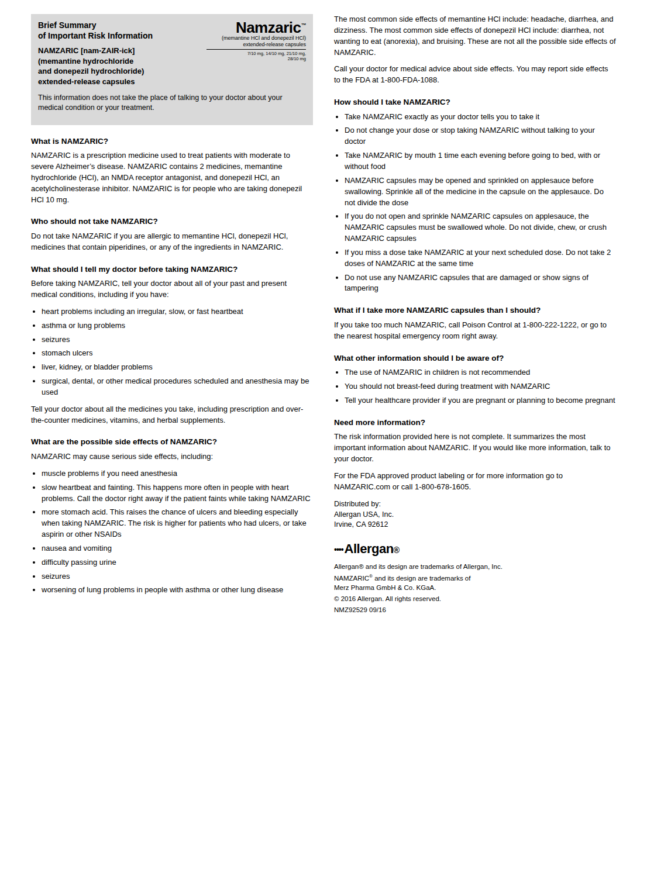Brief Summary of Important Risk Information
NAMZARIC [nam-ZAIR-ick]
(memantine hydrochloride
and donepezil hydrochloride)
extended-release capsules
Namzaric™
(memantine HCl and donepezil HCl)
extended-release capsules
7/10 mg, 14/10 mg, 21/10 mg,
28/10 mg
This information does not take the place of talking to your doctor about your medical condition or your treatment.
What is NAMZARIC?
NAMZARIC is a prescription medicine used to treat patients with moderate to severe Alzheimer’s disease. NAMZARIC contains 2 medicines, memantine hydrochloride (HCl), an NMDA receptor antagonist, and donepezil HCl, an acetylcholinesterase inhibitor. NAMZARIC is for people who are taking donepezil HCl 10 mg.
Who should not take NAMZARIC?
Do not take NAMZARIC if you are allergic to memantine HCl, donepezil HCl, medicines that contain piperidines, or any of the ingredients in NAMZARIC.
What should I tell my doctor before taking NAMZARIC?
Before taking NAMZARIC, tell your doctor about all of your past and present medical conditions, including if you have:
heart problems including an irregular, slow, or fast heartbeat
asthma or lung problems
seizures
stomach ulcers
liver, kidney, or bladder problems
surgical, dental, or other medical procedures scheduled and anesthesia may be used
Tell your doctor about all the medicines you take, including prescription and over-the-counter medicines, vitamins, and herbal supplements.
What are the possible side effects of NAMZARIC?
NAMZARIC may cause serious side effects, including:
muscle problems if you need anesthesia
slow heartbeat and fainting. This happens more often in people with heart problems. Call the doctor right away if the patient faints while taking NAMZARIC
more stomach acid. This raises the chance of ulcers and bleeding especially when taking NAMZARIC. The risk is higher for patients who had ulcers, or take aspirin or other NSAIDs
nausea and vomiting
difficulty passing urine
seizures
worsening of lung problems in people with asthma or other lung disease
The most common side effects of memantine HCl include: headache, diarrhea, and dizziness. The most common side effects of donepezil HCl include: diarrhea, not wanting to eat (anorexia), and bruising. These are not all the possible side effects of NAMZARIC.
Call your doctor for medical advice about side effects. You may report side effects to the FDA at 1-800-FDA-1088.
How should I take NAMZARIC?
Take NAMZARIC exactly as your doctor tells you to take it
Do not change your dose or stop taking NAMZARIC without talking to your doctor
Take NAMZARIC by mouth 1 time each evening before going to bed, with or without food
NAMZARIC capsules may be opened and sprinkled on applesauce before swallowing. Sprinkle all of the medicine in the capsule on the applesauce. Do not divide the dose
If you do not open and sprinkle NAMZARIC capsules on applesauce, the NAMZARIC capsules must be swallowed whole. Do not divide, chew, or crush NAMZARIC capsules
If you miss a dose take NAMZARIC at your next scheduled dose. Do not take 2 doses of NAMZARIC at the same time
Do not use any NAMZARIC capsules that are damaged or show signs of tampering
What if I take more NAMZARIC capsules than I should?
If you take too much NAMZARIC, call Poison Control at 1-800-222-1222, or go to the nearest hospital emergency room right away.
What other information should I be aware of?
The use of NAMZARIC in children is not recommended
You should not breast-feed during treatment with NAMZARIC
Tell your healthcare provider if you are pregnant or planning to become pregnant
Need more information?
The risk information provided here is not complete. It summarizes the most important information about NAMZARIC. If you would like more information, talk to your doctor.
For the FDA approved product labeling or for more information go to NAMZARIC.com or call 1-800-678-1605.
Distributed by:
Allergan USA, Inc.
Irvine, CA 92612
••••Allergan®
Allergan® and its design are trademarks of Allergan, Inc.
NAMZARIC® and its design are trademarks of
Merz Pharma GmbH & Co. KGaA.
© 2016 Allergan. All rights reserved.
NMZ92529 09/16